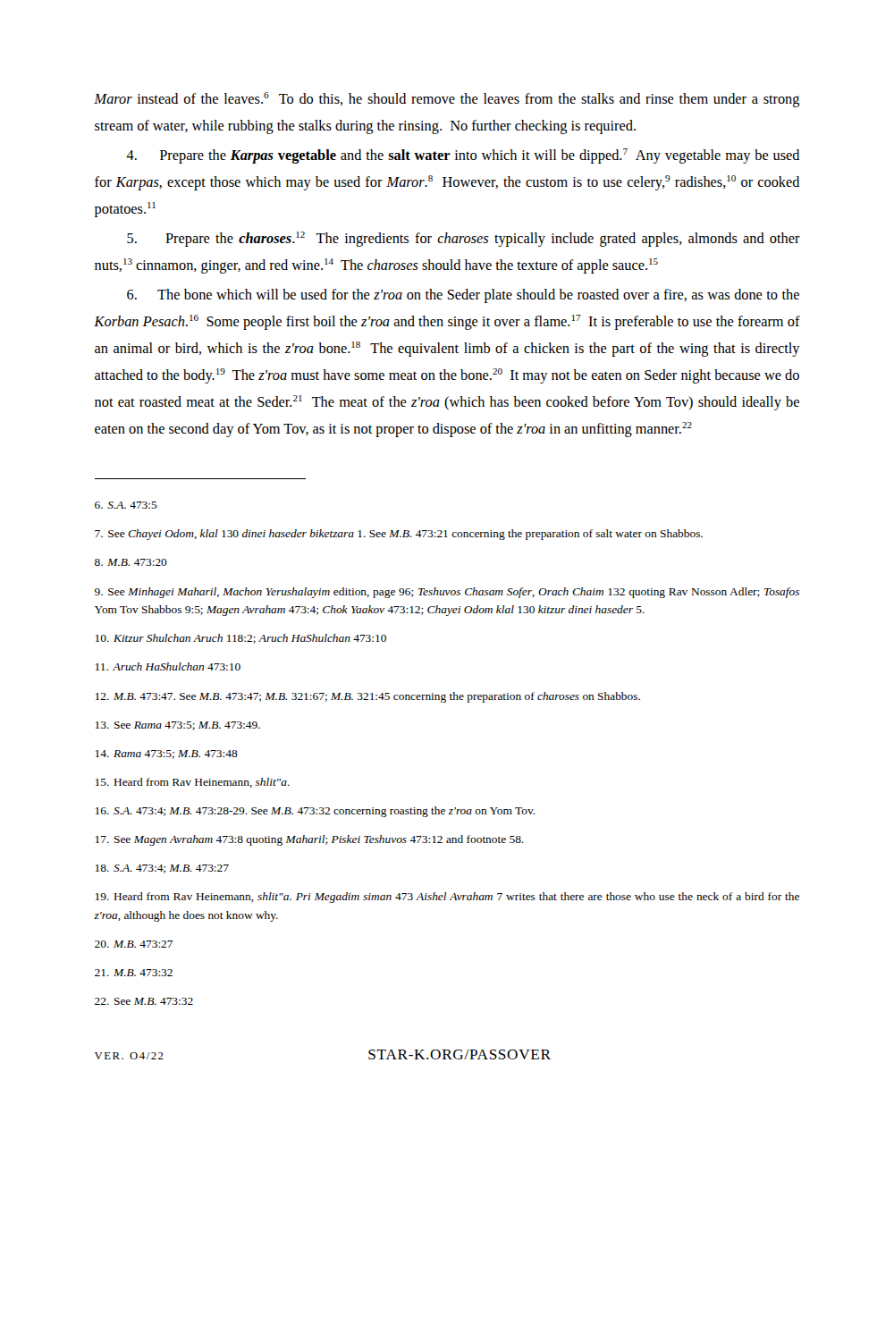Maror instead of the leaves.6 To do this, he should remove the leaves from the stalks and rinse them under a strong stream of water, while rubbing the stalks during the rinsing. No further checking is required.
4. Prepare the Karpas vegetable and the salt water into which it will be dipped.7 Any vegetable may be used for Karpas, except those which may be used for Maror.8 However, the custom is to use celery,9 radishes,10 or cooked potatoes.11
5. Prepare the charoses.12 The ingredients for charoses typically include grated apples, almonds and other nuts,13 cinnamon, ginger, and red wine.14 The charoses should have the texture of apple sauce.15
6. The bone which will be used for the z'roa on the Seder plate should be roasted over a fire, as was done to the Korban Pesach.16 Some people first boil the z'roa and then singe it over a flame.17 It is preferable to use the forearm of an animal or bird, which is the z'roa bone.18 The equivalent limb of a chicken is the part of the wing that is directly attached to the body.19 The z'roa must have some meat on the bone.20 It may not be eaten on Seder night because we do not eat roasted meat at the Seder.21 The meat of the z'roa (which has been cooked before Yom Tov) should ideally be eaten on the second day of Yom Tov, as it is not proper to dispose of the z'roa in an unfitting manner.22
6. S.A. 473:5
7. See Chayei Odom, klal 130 dinei haseder biketzara 1. See M.B. 473:21 concerning the preparation of salt water on Shabbos.
8. M.B. 473:20
9. See Minhagei Maharil, Machon Yerushalayim edition, page 96; Teshuvos Chasam Sofer, Orach Chaim 132 quoting Rav Nosson Adler; Tosafos Yom Tov Shabbos 9:5; Magen Avraham 473:4; Chok Yaakov 473:12; Chayei Odom klal 130 kitzur dinei haseder 5.
10. Kitzur Shulchan Aruch 118:2; Aruch HaShulchan 473:10
11. Aruch HaShulchan 473:10
12. M.B. 473:47. See M.B. 473:47; M.B. 321:67; M.B. 321:45 concerning the preparation of charoses on Shabbos.
13. See Rama 473:5; M.B. 473:49.
14. Rama 473:5; M.B. 473:48
15. Heard from Rav Heinemann, shlit"a.
16. S.A. 473:4; M.B. 473:28-29. See M.B. 473:32 concerning roasting the z'roa on Yom Tov.
17. See Magen Avraham 473:8 quoting Maharil; Piskei Teshuvos 473:12 and footnote 58.
18. S.A. 473:4; M.B. 473:27
19. Heard from Rav Heinemann, shlit"a. Pri Megadim siman 473 Aishel Avraham 7 writes that there are those who use the neck of a bird for the z'roa, although he does not know why.
20. M.B. 473:27
21. M.B. 473:32
22. See M.B. 473:32
VER. O4/22 STAR-K.ORG/PASSOVER